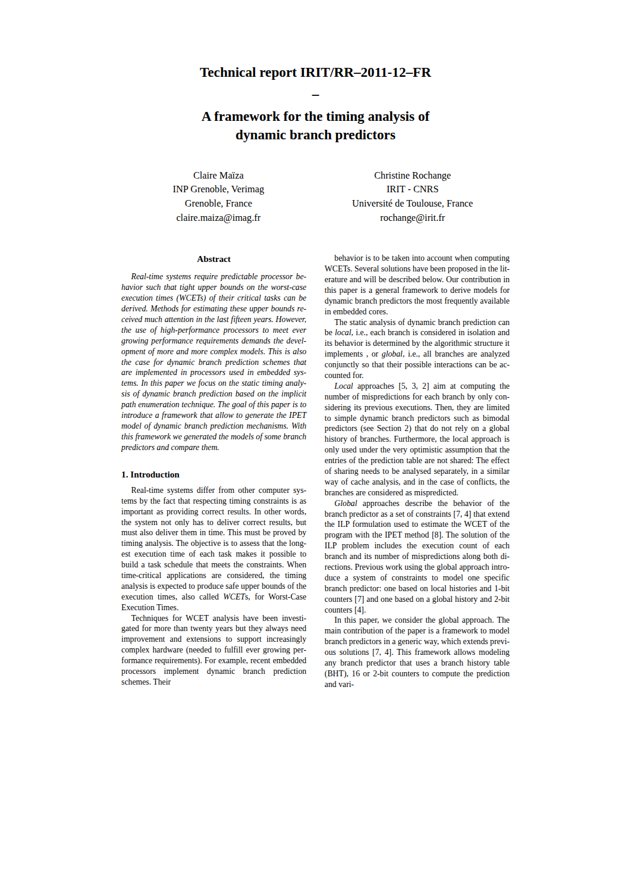Technical report IRIT/RR–2011-12–FR – A framework for the timing analysis of
dynamic branch predictors
| Claire Maïza INP Grenoble, Verimag Grenoble, France claire.maiza@imag.fr | Christine Rochange IRIT - CNRS Université de Toulouse, France rochange@irit.fr |
Abstract
Real-time systems require predictable processor behavior such that tight upper bounds on the worst-case execution times (WCETs) of their critical tasks can be derived. Methods for estimating these upper bounds received much attention in the last fifteen years. However, the use of high-performance processors to meet ever growing performance requirements demands the development of more and more complex models. This is also the case for dynamic branch prediction schemes that are implemented in processors used in embedded systems. In this paper we focus on the static timing analysis of dynamic branch prediction based on the implicit path enumeration technique. The goal of this paper is to introduce a framework that allow to generate the IPET model of dynamic branch prediction mechanisms. With this framework we generated the models of some branch predictors and compare them.
1. Introduction
Real-time systems differ from other computer systems by the fact that respecting timing constraints is as important as providing correct results. In other words, the system not only has to deliver correct results, but must also deliver them in time. This must be proved by timing analysis. The objective is to assess that the longest execution time of each task makes it possible to build a task schedule that meets the constraints. When time-critical applications are considered, the timing analysis is expected to produce safe upper bounds of the execution times, also called WCETs, for Worst-Case Execution Times.
Techniques for WCET analysis have been investigated for more than twenty years but they always need improvement and extensions to support increasingly complex hardware (needed to fulfill ever growing performance requirements). For example, recent embedded processors implement dynamic branch prediction schemes. Their
behavior is to be taken into account when computing WCETs. Several solutions have been proposed in the literature and will be described below. Our contribution in this paper is a general framework to derive models for dynamic branch predictors the most frequently available in embedded cores.
The static analysis of dynamic branch prediction can be local, i.e., each branch is considered in isolation and its behavior is determined by the algorithmic structure it implements , or global, i.e., all branches are analyzed conjunctly so that their possible interactions can be accounted for.
Local approaches [5, 3, 2] aim at computing the number of mispredictions for each branch by only considering its previous executions. Then, they are limited to simple dynamic branch predictors such as bimodal predictors (see Section 2) that do not rely on a global history of branches. Furthermore, the local approach is only used under the very optimistic assumption that the entries of the prediction table are not shared: The effect of sharing needs to be analysed separately, in a similar way of cache analysis, and in the case of conflicts, the branches are considered as mispredicted.
Global approaches describe the behavior of the branch predictor as a set of constraints [7, 4] that extend the ILP formulation used to estimate the WCET of the program with the IPET method [8]. The solution of the ILP problem includes the execution count of each branch and its number of mispredictions along both directions. Previous work using the global approach introduce a system of constraints to model one specific branch predictor: one based on local histories and 1-bit counters [7] and one based on a global history and 2-bit counters [4].
In this paper, we consider the global approach. The main contribution of the paper is a framework to model branch predictors in a generic way, which extends previous solutions [7, 4]. This framework allows modeling any branch predictor that uses a branch history table (BHT), 16 or 2-bit counters to compute the prediction and vari-